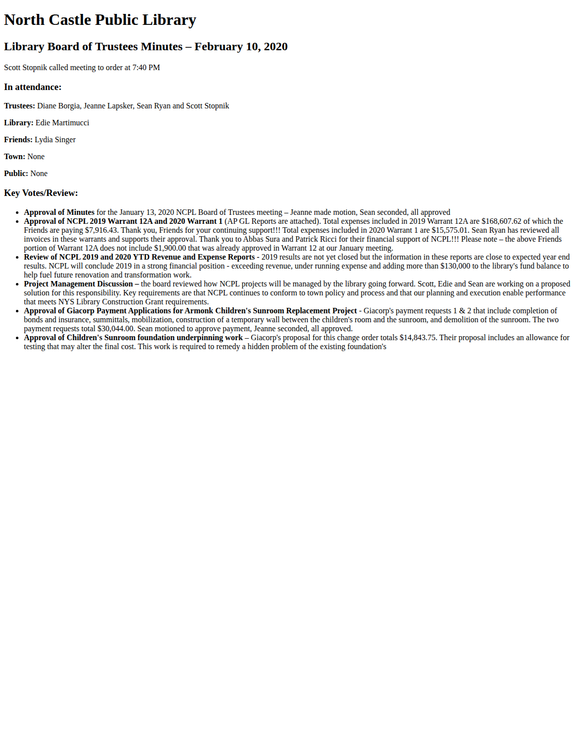North Castle Public Library
Library Board of Trustees Minutes – February 10, 2020
Scott Stopnik called meeting to order at 7:40 PM
In attendance:
Trustees: Diane Borgia, Jeanne Lapsker, Sean Ryan and Scott Stopnik
Library: Edie Martimucci
Friends: Lydia Singer
Town: None
Public: None
Key Votes/Review:
Approval of Minutes for the January 13, 2020 NCPL Board of Trustees meeting – Jeanne made motion, Sean seconded, all approved
Approval of NCPL 2019 Warrant 12A and 2020 Warrant 1 (AP GL Reports are attached). Total expenses included in 2019 Warrant 12A are $168,607.62 of which the Friends are paying $7,916.43. Thank you, Friends for your continuing support!!! Total expenses included in 2020 Warrant 1 are $15,575.01. Sean Ryan has reviewed all invoices in these warrants and supports their approval. Thank you to Abbas Sura and Patrick Ricci for their financial support of NCPL!!! Please note – the above Friends portion of Warrant 12A does not include $1,900.00 that was already approved in Warrant 12 at our January meeting.
Review of NCPL 2019 and 2020 YTD Revenue and Expense Reports - 2019 results are not yet closed but the information in these reports are close to expected year end results. NCPL will conclude 2019 in a strong financial position - exceeding revenue, under running expense and adding more than $130,000 to the library's fund balance to help fuel future renovation and transformation work.
Project Management Discussion – the board reviewed how NCPL projects will be managed by the library going forward. Scott, Edie and Sean are working on a proposed solution for this responsibility. Key requirements are that NCPL continues to conform to town policy and process and that our planning and execution enable performance that meets NYS Library Construction Grant requirements.
Approval of Giacorp Payment Applications for Armonk Children's Sunroom Replacement Project - Giacorp's payment requests 1 & 2 that include completion of bonds and insurance, summittals, mobilization, construction of a temporary wall between the children's room and the sunroom, and demolition of the sunroom. The two payment requests total $30,044.00. Sean motioned to approve payment, Jeanne seconded, all approved.
Approval of Children's Sunroom foundation underpinning work – Giacorp's proposal for this change order totals $14,843.75. Their proposal includes an allowance for testing that may alter the final cost. This work is required to remedy a hidden problem of the existing foundation's